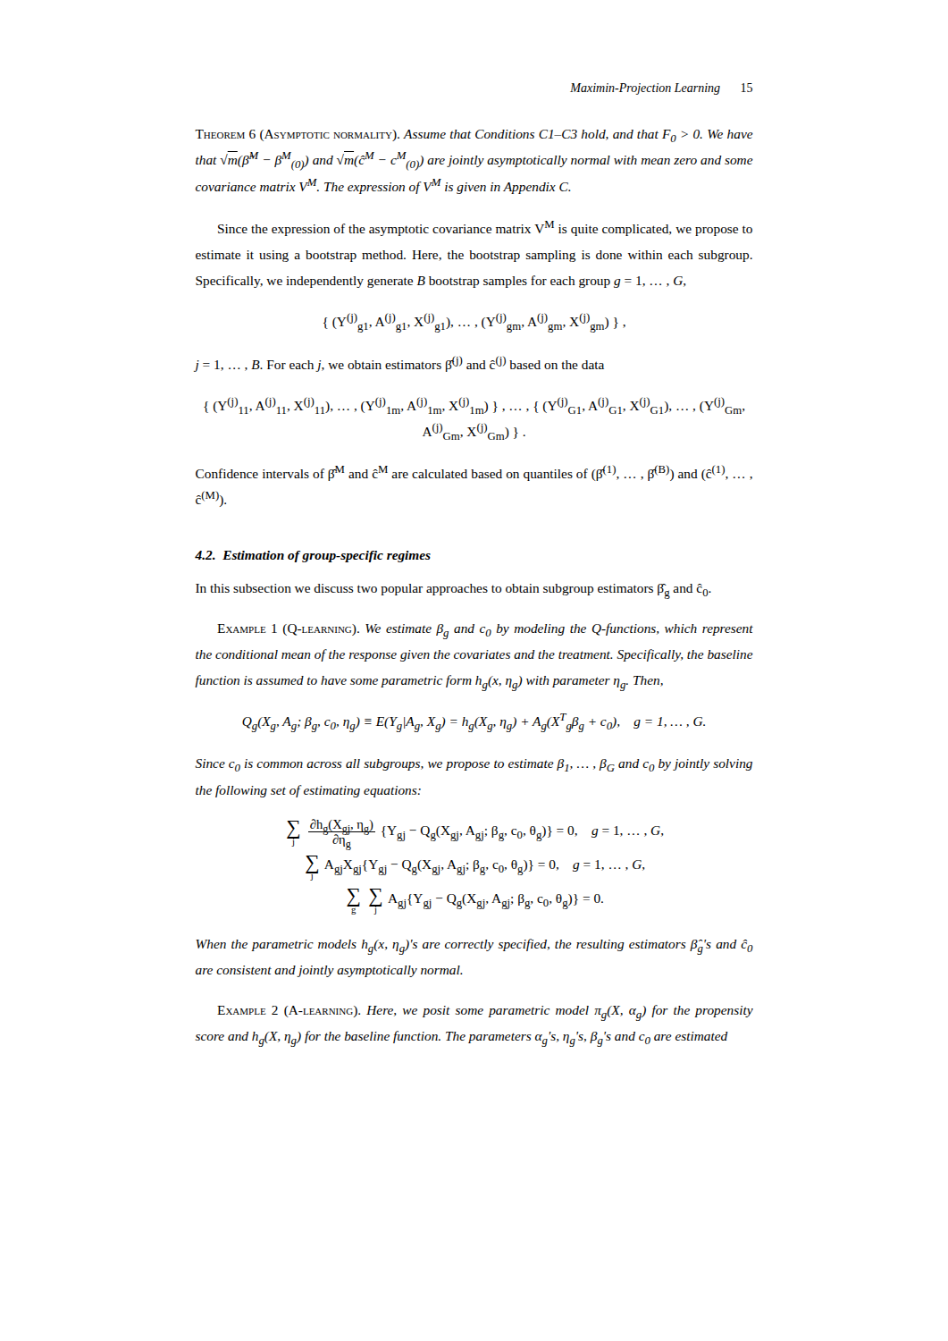Maximin-Projection Learning 15
Theorem 6 (Asymptotic normality). Assume that Conditions C1–C3 hold, and that F0 > 0. We have that √m(β̂M − βM(0)) and √m(ĉM − cM(0)) are jointly asymptotically normal with mean zero and some covariance matrix VM. The expression of VM is given in Appendix C.
Since the expression of the asymptotic covariance matrix VM is quite complicated, we propose to estimate it using a bootstrap method. Here, the bootstrap sampling is done within each subgroup. Specifically, we independently generate B bootstrap samples for each group g = 1, … , G,
{ (Y(j)g1, A(j)g1, X(j)g1), … , (Y(j)gm, A(j)gm, X(j)gm) } ,
j = 1, … , B. For each j, we obtain estimators β̂(j) and ĉ(j) based on the data
{ (Y(j)11, A(j)11, X(j)11), … , (Y(j)1m, A(j)1m, X(j)1m) } , … , { (Y(j)G1, A(j)G1, X(j)G1), … , (Y(j)Gm, A(j)Gm, X(j)Gm) } .
Confidence intervals of β̂M and ĉM are calculated based on quantiles of (β̂(1), … , β̂(B)) and (ĉ(1), … , ĉ(M)).
4.2. Estimation of group-specific regimes
In this subsection we discuss two popular approaches to obtain subgroup estimators β̂g and ĉ0.
Example 1 (Q-learning). We estimate βg and c0 by modeling the Q-functions, which represent the conditional mean of the response given the covariates and the treatment. Specifically, the baseline function is assumed to have some parametric form hg(x, ηg) with parameter ηg. Then,
Qg(Xg, Ag; βg, c0, ηg) ≡ E(Yg|Ag, Xg) = hg(Xg, ηg) + Ag(XTgβg + c0), g = 1, … , G.
Since c0 is common across all subgroups, we propose to estimate β1, … , βG and c0 by jointly solving the following set of estimating equations:
∑j ∂hg(Xgj, ηg)∂ηg {Ygj − Qg(Xgj, Agj; βg, c0, θg)} = 0, g = 1, … , G,
∑j AgjXgj{Ygj − Qg(Xgj, Agj; βg, c0, θg)} = 0, g = 1, … , G,
∑g ∑j Agj{Ygj − Qg(Xgj, Agj; βg, c0, θg)} = 0.
When the parametric models hg(x, ηg)'s are correctly specified, the resulting estimators β̂g's and ĉ0 are consistent and jointly asymptotically normal.
Example 2 (A-learning). Here, we posit some parametric model πg(X, αg) for the propensity score and hg(X, ηg) for the baseline function. The parameters αg's, ηg's, βg's and c0 are estimated